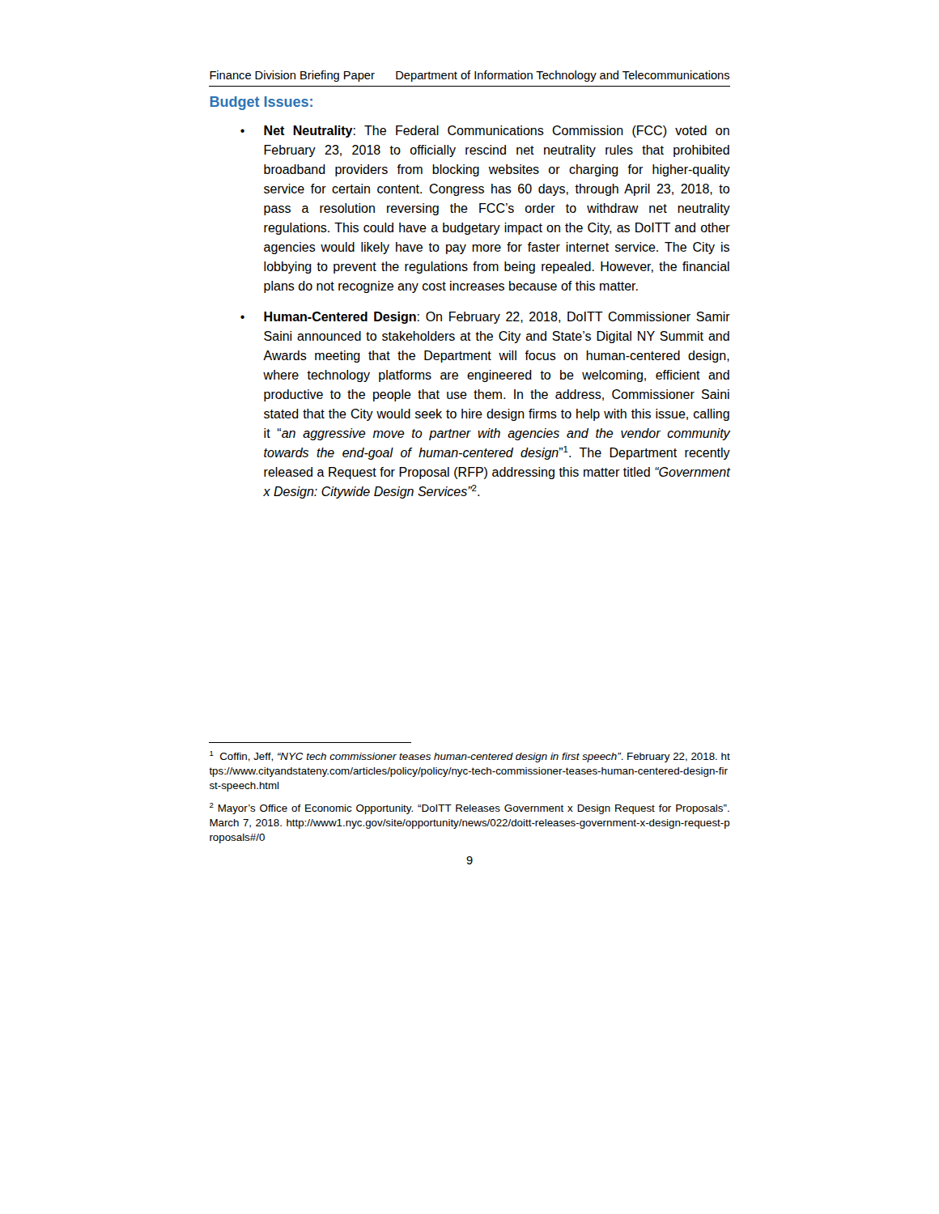Finance Division Briefing Paper Department of Information Technology and Telecommunications
Budget Issues:
Net Neutrality: The Federal Communications Commission (FCC) voted on February 23, 2018 to officially rescind net neutrality rules that prohibited broadband providers from blocking websites or charging for higher-quality service for certain content. Congress has 60 days, through April 23, 2018, to pass a resolution reversing the FCC’s order to withdraw net neutrality regulations. This could have a budgetary impact on the City, as DoITT and other agencies would likely have to pay more for faster internet service. The City is lobbying to prevent the regulations from being repealed. However, the financial plans do not recognize any cost increases because of this matter.
Human-Centered Design: On February 22, 2018, DoITT Commissioner Samir Saini announced to stakeholders at the City and State’s Digital NY Summit and Awards meeting that the Department will focus on human-centered design, where technology platforms are engineered to be welcoming, efficient and productive to the people that use them. In the address, Commissioner Saini stated that the City would seek to hire design firms to help with this issue, calling it “an aggressive move to partner with agencies and the vendor community towards the end-goal of human-centered design”1. The Department recently released a Request for Proposal (RFP) addressing this matter titled “Government x Design: Citywide Design Services”2.
1 Coffin, Jeff, “NYC tech commissioner teases human-centered design in first speech”. February 22, 2018. https://www.cityandstateny.com/articles/policy/policy/nyc-tech-commissioner-teases-human-centered-design-first-speech.html
2 Mayor’s Office of Economic Opportunity. “DoITT Releases Government x Design Request for Proposals”. March 7, 2018. http://www1.nyc.gov/site/opportunity/news/022/doitt-releases-government-x-design-request-proposals#/0
9